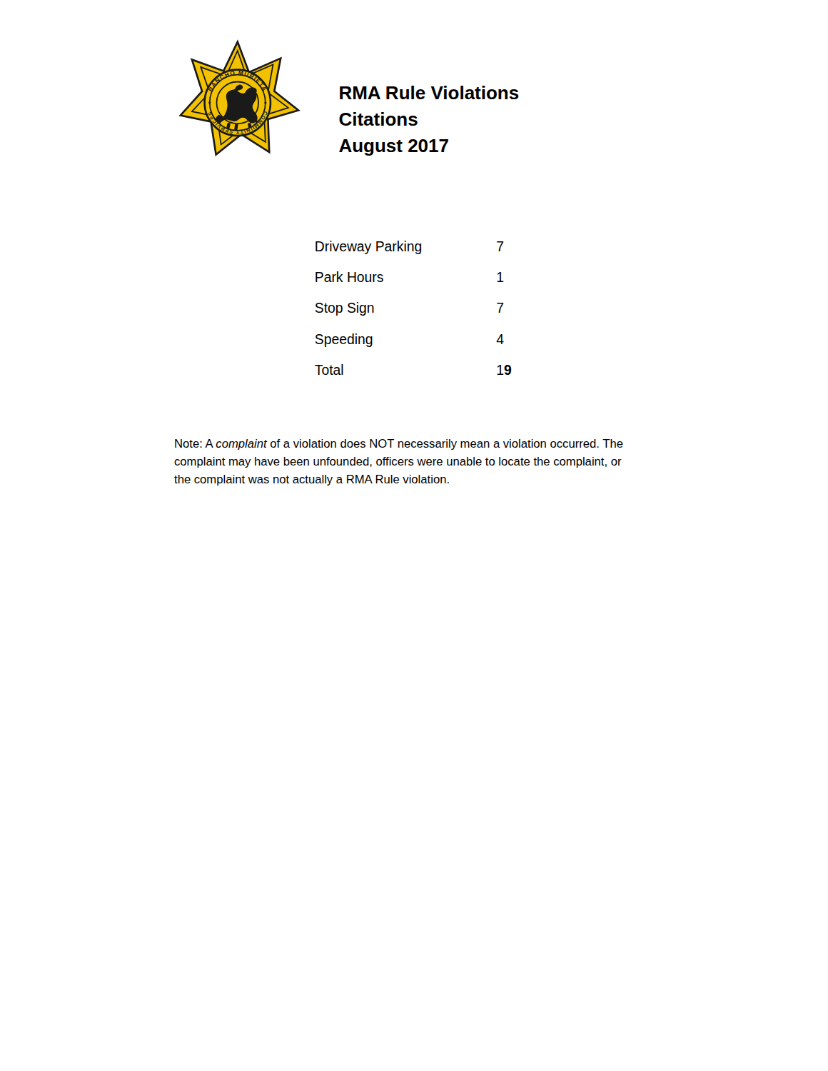RANCHO MURIETA COMMUNITY SERVICES
RMA Rule Violations
Citations
August 2017
| Driveway Parking | 7 |
| Park Hours | 1 |
| Stop Sign | 7 |
| Speeding | 4 |
| Total | 1 9 |
Note: A complaint of a violation does NOT necessarily mean a violation occurred. The complaint may have been unfounded, officers were unable to locate the complaint, or the complaint was not actually a RMA Rule violation.